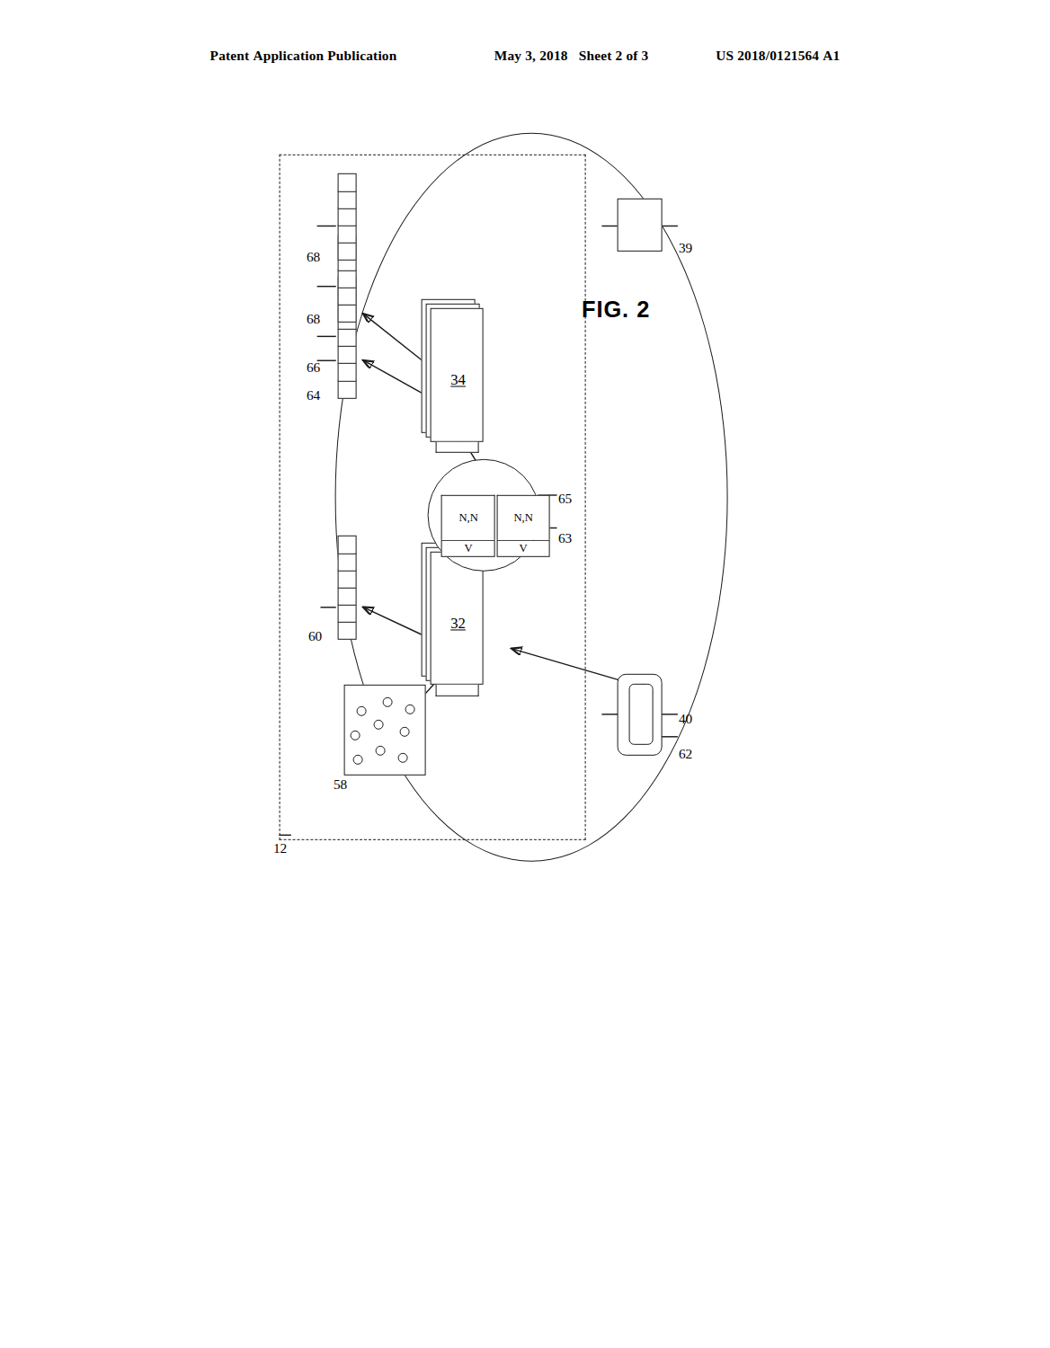Patent Application Publication
May 3, 2018 Sheet 2 of 3
US 2018/0121564 A1
12
58
60
32
V
N,N
V
N,N
65
63
34
64
66
68
68
40
62
39
FIG. 2